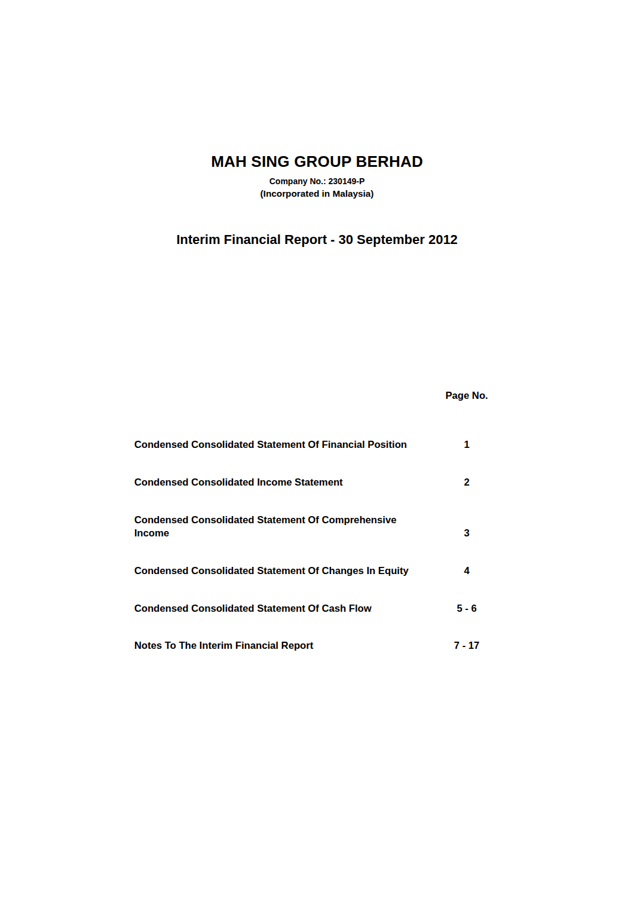MAH SING GROUP BERHAD
Company No.: 230149-P
(Incorporated in Malaysia)
Interim Financial Report - 30 September 2012
| | Page No. |
| Condensed Consolidated Statement Of Financial Position | 1 |
| Condensed Consolidated Income Statement | 2 |
| Condensed Consolidated Statement Of Comprehensive Income | 3 |
| Condensed Consolidated Statement Of Changes In Equity | 4 |
| Condensed Consolidated Statement Of Cash Flow | 5 - 6 |
| Notes To The Interim Financial Report | 7 - 17 |